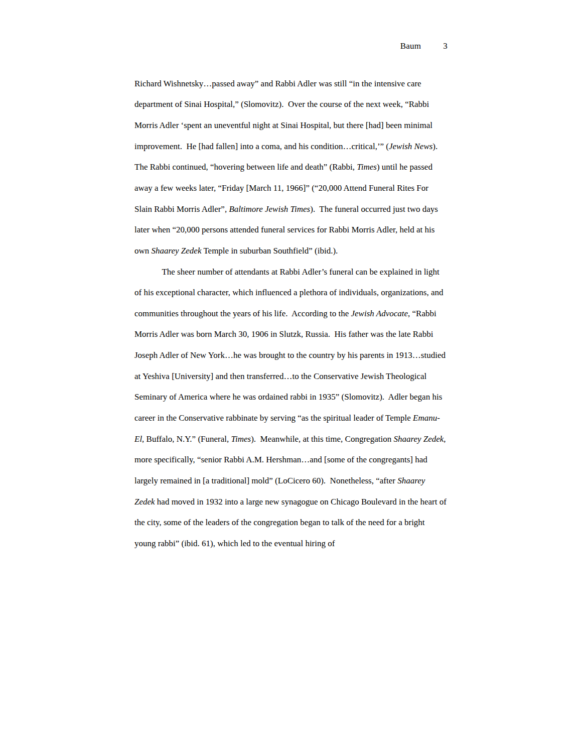Baum3
Richard Wishnetsky…passed away” and Rabbi Adler was still “in the intensive care department of Sinai Hospital,” (Slomovitz). Over the course of the next week, “Rabbi Morris Adler ‘spent an uneventful night at Sinai Hospital, but there [had] been minimal improvement. He [had fallen] into a coma, and his condition…critical,’” (Jewish News). The Rabbi continued, “hovering between life and death” (Rabbi, Times) until he passed away a few weeks later, “Friday [March 11, 1966]” (“20,000 Attend Funeral Rites For Slain Rabbi Morris Adler”, Baltimore Jewish Times). The funeral occurred just two days later when “20,000 persons attended funeral services for Rabbi Morris Adler, held at his own Shaarey Zedek Temple in suburban Southfield” (ibid.).
The sheer number of attendants at Rabbi Adler’s funeral can be explained in light of his exceptional character, which influenced a plethora of individuals, organizations, and communities throughout the years of his life. According to the Jewish Advocate, “Rabbi Morris Adler was born March 30, 1906 in Slutzk, Russia. His father was the late Rabbi Joseph Adler of New York…he was brought to the country by his parents in 1913…studied at Yeshiva [University] and then transferred…to the Conservative Jewish Theological Seminary of America where he was ordained rabbi in 1935” (Slomovitz). Adler began his career in the Conservative rabbinate by serving “as the spiritual leader of Temple Emanu-El, Buffalo, N.Y.” (Funeral, Times). Meanwhile, at this time, Congregation Shaarey Zedek, more specifically, “senior Rabbi A.M. Hershman…and [some of the congregants] had largely remained in [a traditional] mold” (LoCicero 60). Nonetheless, “after Shaarey Zedek had moved in 1932 into a large new synagogue on Chicago Boulevard in the heart of the city, some of the leaders of the congregation began to talk of the need for a bright young rabbi” (ibid. 61), which led to the eventual hiring of